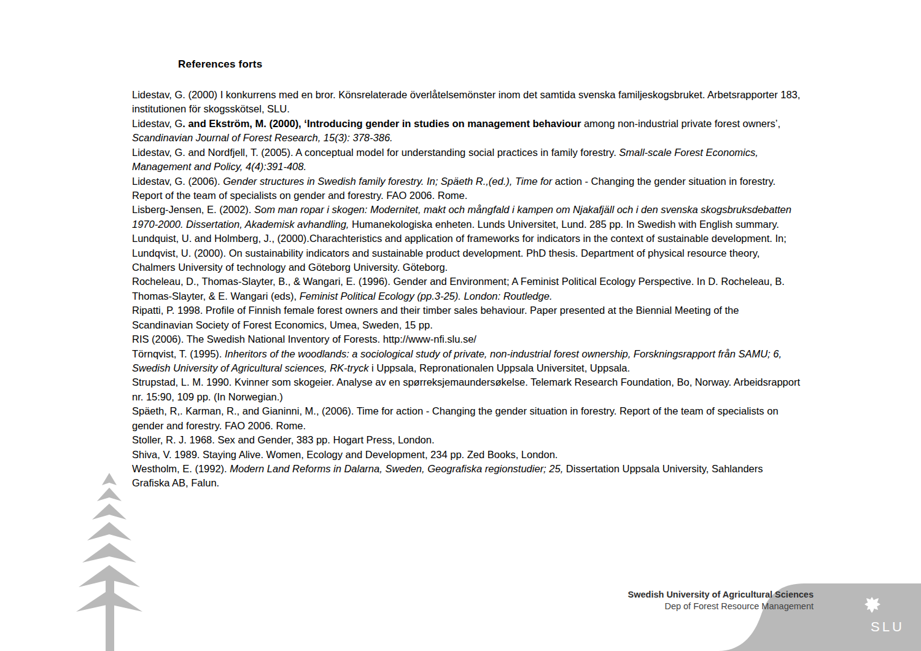SLU
Swedish University of Agricultural Sciences
Dep of Forest Resource Management
References forts
Lidestav, G. (2000) I konkurrens med en bror. Könsrelaterade överlåtelsemönster inom det samtida svenska familjeskogsbruket. Arbetsrapporter 183, institutionen för skogsskötsel, SLU.
Lidestav, G. and Ekström, M. (2000), ‘Introducing gender in studies on management behaviour among non-industrial private forest owners’, Scandinavian Journal of Forest Research, 15(3): 378-386.
Lidestav, G. and Nordfjell, T. (2005). A conceptual model for understanding social practices in family forestry. Small-scale Forest Economics, Management and Policy, 4(4):391-408.
Lidestav, G. (2006). Gender structures in Swedish family forestry. In; Späeth R.,(ed.), Time for action - Changing the gender situation in forestry. Report of the team of specialists on gender and forestry. FAO 2006. Rome.
Lisberg-Jensen, E. (2002). Som man ropar i skogen: Modernitet, makt och mångfald i kampen om Njakafjäll och i den svenska skogsbruksdebatten 1970-2000. Dissertation, Akademisk avhandling, Humanekologiska enheten. Lunds Universitet, Lund. 285 pp. In Swedish with English summary.
Lundquist, U. and Holmberg, J., (2000).Charachteristics and application of frameworks for indicators in the context of sustainable development. In; Lundqvist, U. (2000). On sustainability indicators and sustainable product development. PhD thesis. Department of physical resource theory, Chalmers University of technology and Göteborg University. Göteborg.
Rocheleau, D., Thomas-Slayter, B., & Wangari, E. (1996). Gender and Environment; A Feminist Political Ecology Perspective. In D. Rocheleau, B. Thomas-Slayter, & E. Wangari (eds), Feminist Political Ecology (pp.3-25). London: Routledge.
Ripatti, P. 1998. Profile of Finnish female forest owners and their timber sales behaviour. Paper presented at the Biennial Meeting of the Scandinavian Society of Forest Economics, Umea, Sweden, 15 pp.
RIS (2006). The Swedish National Inventory of Forests. http://www-nfi.slu.se/
Törnqvist, T. (1995). Inheritors of the woodlands: a sociological study of private, non-industrial forest ownership, Forskningsrapport från SAMU; 6, Swedish University of Agricultural sciences, RK-tryck i Uppsala, Repronationalen Uppsala Universitet, Uppsala.
Strupstad, L. M. 1990. Kvinner som skogeier. Analyse av en spørreksjemaundersøkelse. Telemark Research Foundation, Bo, Norway. Arbeidsrapport nr. 15:90, 109 pp. (In Norwegian.)
Späeth, R,. Karman, R., and Gianinni, M., (2006). Time for action - Changing the gender situation in forestry. Report of the team of specialists on gender and forestry. FAO 2006. Rome.
Stoller, R. J. 1968. Sex and Gender, 383 pp. Hogart Press, London.
Shiva, V. 1989. Staying Alive. Women, Ecology and Development, 234 pp. Zed Books, London.
Westholm, E. (1992). Modern Land Reforms in Dalarna, Sweden, Geografiska regionstudier; 25, Dissertation Uppsala University, Sahlanders Grafiska AB, Falun.